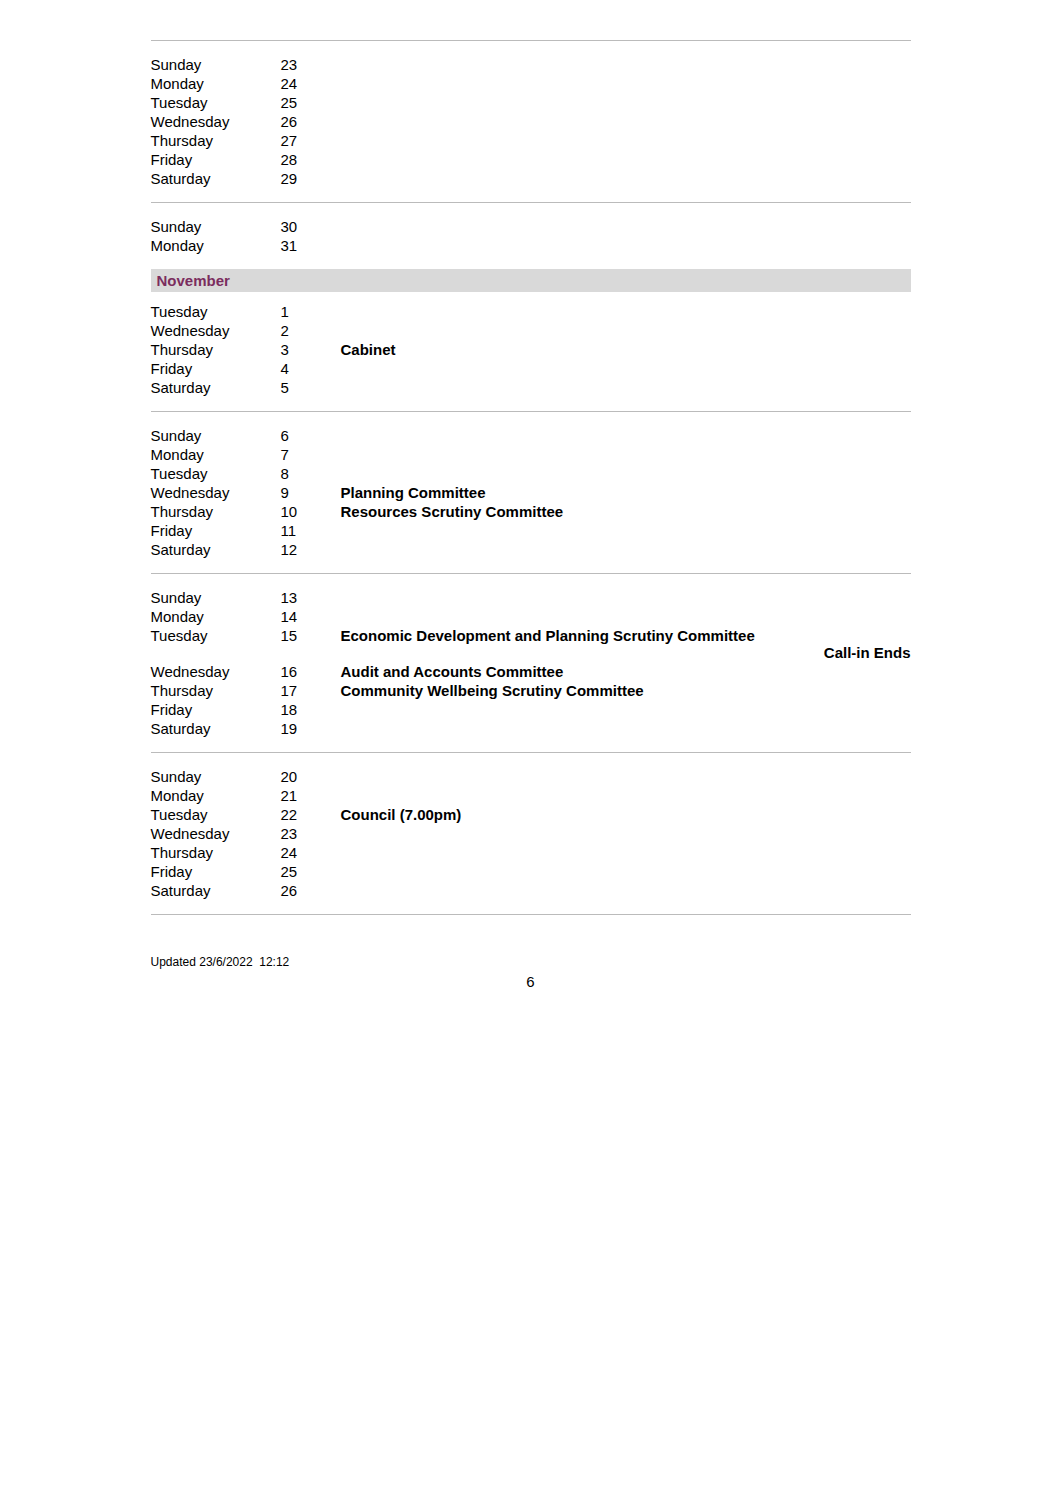| Sunday | 23 | |
| Monday | 24 | |
| Tuesday | 25 | |
| Wednesday | 26 | |
| Thursday | 27 | |
| Friday | 28 | |
| Saturday | 29 | |
| Sunday | 30 | |
| Monday | 31 | |
November
| Tuesday | 1 | |
| Wednesday | 2 | |
| Thursday | 3 | Cabinet |
| Friday | 4 | |
| Saturday | 5 | |
| Sunday | 6 | |
| Monday | 7 | |
| Tuesday | 8 | |
| Wednesday | 9 | Planning Committee |
| Thursday | 10 | Resources Scrutiny Committee |
| Friday | 11 | |
| Saturday | 12 | |
| Sunday | 13 | |
| Monday | 14 | |
| Tuesday | 15 | Economic Development and Planning Scrutiny Committee Call-in Ends |
| Wednesday | 16 | Audit and Accounts Committee |
| Thursday | 17 | Community Wellbeing Scrutiny Committee |
| Friday | 18 | |
| Saturday | 19 | |
| Sunday | 20 | |
| Monday | 21 | |
| Tuesday | 22 | Council (7.00pm) |
| Wednesday | 23 | |
| Thursday | 24 | |
| Friday | 25 | |
| Saturday | 26 | |
Updated 23/6/2022 12:12
6